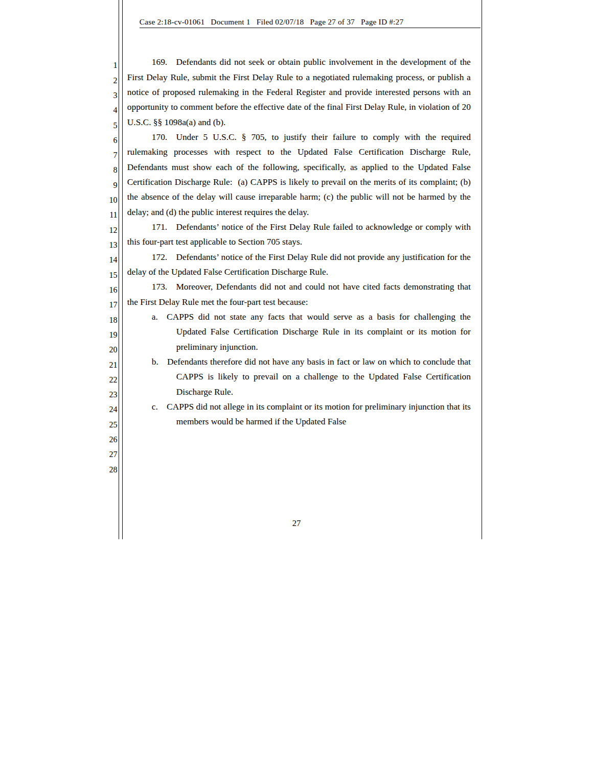Case 2:18-cv-01061 Document 1 Filed 02/07/18 Page 27 of 37 Page ID #:27
1
2
3
4
5
6
7
8
9
10
11
12
13
14
15
16
17
18
19
20
21
22
23
24
25
26
27
28
169. Defendants did not seek or obtain public involvement in the development of the First Delay Rule, submit the First Delay Rule to a negotiated rulemaking process, or publish a notice of proposed rulemaking in the Federal Register and provide interested persons with an opportunity to comment before the effective date of the final First Delay Rule, in violation of 20 U.S.C. §§ 1098a(a) and (b).
170. Under 5 U.S.C. § 705, to justify their failure to comply with the required rulemaking processes with respect to the Updated False Certification Discharge Rule, Defendants must show each of the following, specifically, as applied to the Updated False Certification Discharge Rule: (a) CAPPS is likely to prevail on the merits of its complaint; (b) the absence of the delay will cause irreparable harm; (c) the public will not be harmed by the delay; and (d) the public interest requires the delay.
171. Defendants’ notice of the First Delay Rule failed to acknowledge or comply with this four-part test applicable to Section 705 stays.
172. Defendants’ notice of the First Delay Rule did not provide any justification for the delay of the Updated False Certification Discharge Rule.
173. Moreover, Defendants did not and could not have cited facts demonstrating that the First Delay Rule met the four-part test because:
a. CAPPS did not state any facts that would serve as a basis for challenging the Updated False Certification Discharge Rule in its complaint or its motion for preliminary injunction.
b. Defendants therefore did not have any basis in fact or law on which to conclude that CAPPS is likely to prevail on a challenge to the Updated False Certification Discharge Rule.
c. CAPPS did not allege in its complaint or its motion for preliminary injunction that its members would be harmed if the Updated False
27